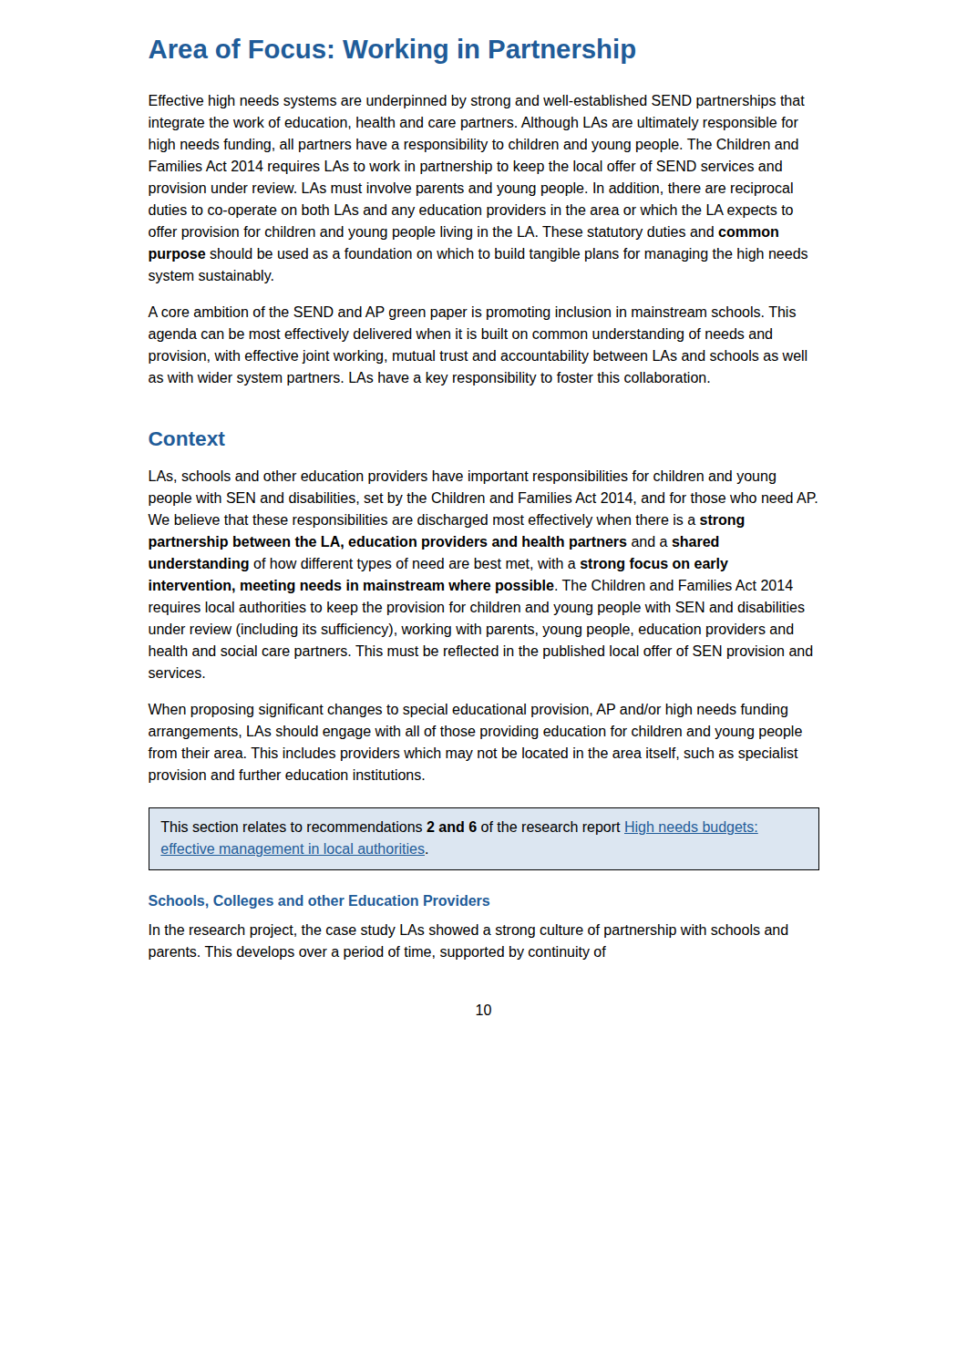Area of Focus: Working in Partnership
Effective high needs systems are underpinned by strong and well-established SEND partnerships that integrate the work of education, health and care partners. Although LAs are ultimately responsible for high needs funding, all partners have a responsibility to children and young people. The Children and Families Act 2014 requires LAs to work in partnership to keep the local offer of SEND services and provision under review. LAs must involve parents and young people. In addition, there are reciprocal duties to co-operate on both LAs and any education providers in the area or which the LA expects to offer provision for children and young people living in the LA. These statutory duties and common purpose should be used as a foundation on which to build tangible plans for managing the high needs system sustainably.
A core ambition of the SEND and AP green paper is promoting inclusion in mainstream schools. This agenda can be most effectively delivered when it is built on common understanding of needs and provision, with effective joint working, mutual trust and accountability between LAs and schools as well as with wider system partners. LAs have a key responsibility to foster this collaboration.
Context
LAs, schools and other education providers have important responsibilities for children and young people with SEN and disabilities, set by the Children and Families Act 2014, and for those who need AP. We believe that these responsibilities are discharged most effectively when there is a strong partnership between the LA, education providers and health partners and a shared understanding of how different types of need are best met, with a strong focus on early intervention, meeting needs in mainstream where possible. The Children and Families Act 2014 requires local authorities to keep the provision for children and young people with SEN and disabilities under review (including its sufficiency), working with parents, young people, education providers and health and social care partners. This must be reflected in the published local offer of SEN provision and services.
When proposing significant changes to special educational provision, AP and/or high needs funding arrangements, LAs should engage with all of those providing education for children and young people from their area. This includes providers which may not be located in the area itself, such as specialist provision and further education institutions.
This section relates to recommendations 2 and 6 of the research report High needs budgets: effective management in local authorities.
Schools, Colleges and other Education Providers
In the research project, the case study LAs showed a strong culture of partnership with schools and parents. This develops over a period of time, supported by continuity of
10